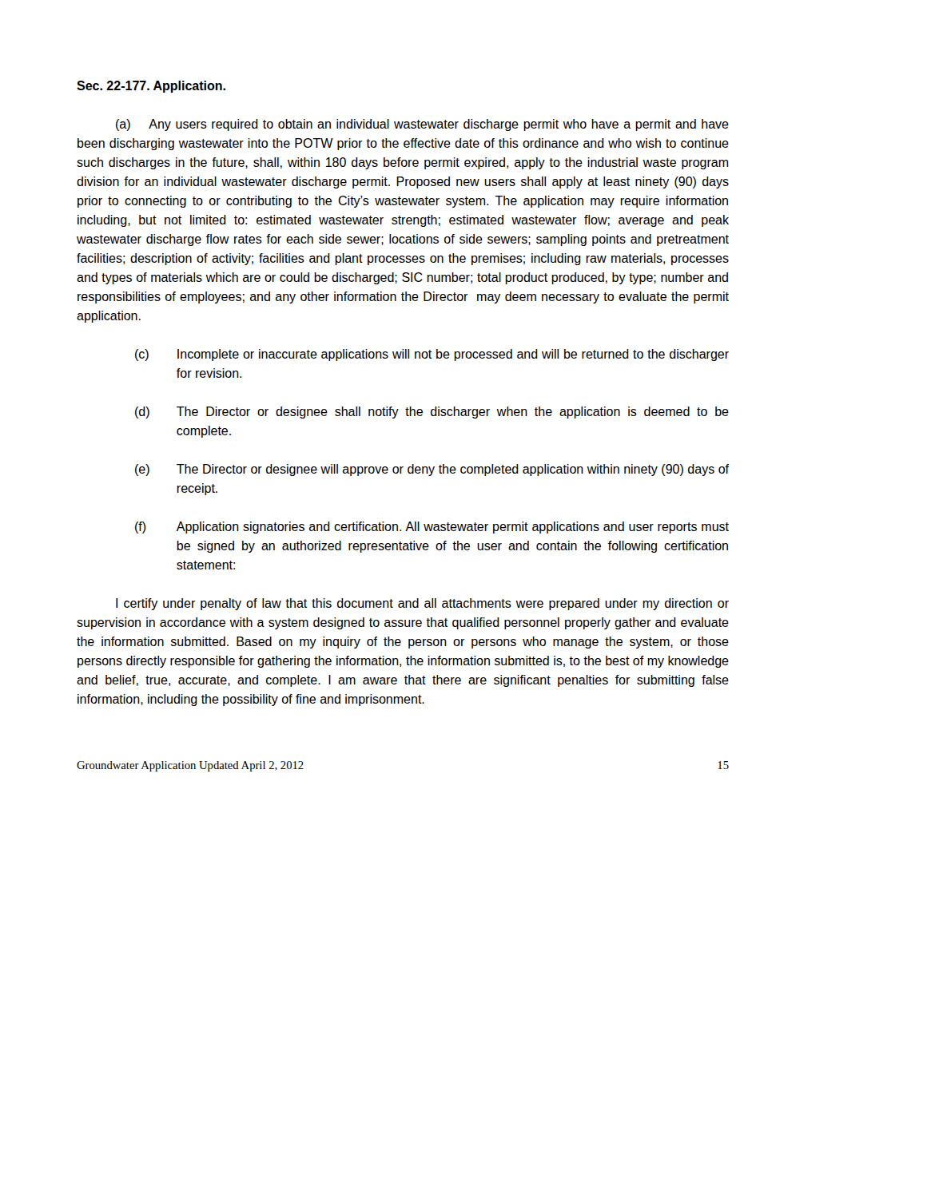Sec. 22-177. Application.
(a) Any users required to obtain an individual wastewater discharge permit who have a permit and have been discharging wastewater into the POTW prior to the effective date of this ordinance and who wish to continue such discharges in the future, shall, within 180 days before permit expired, apply to the industrial waste program division for an individual wastewater discharge permit. Proposed new users shall apply at least ninety (90) days prior to connecting to or contributing to the City’s wastewater system. The application may require information including, but not limited to: estimated wastewater strength; estimated wastewater flow; average and peak wastewater discharge flow rates for each side sewer; locations of side sewers; sampling points and pretreatment facilities; description of activity; facilities and plant processes on the premises; including raw materials, processes and types of materials which are or could be discharged; SIC number; total product produced, by type; number and responsibilities of employees; and any other information the Director may deem necessary to evaluate the permit application.
(c)
Incomplete or inaccurate applications will not be processed and will be returned to the discharger for revision.
(d)
The Director or designee shall notify the discharger when the application is deemed to be complete.
(e)
The Director or designee will approve or deny the completed application within ninety (90) days of receipt.
(f)
Application signatories and certification. All wastewater permit applications and user reports must be signed by an authorized representative of the user and contain the following certification statement:
I certify under penalty of law that this document and all attachments were prepared under my direction or supervision in accordance with a system designed to assure that qualified personnel properly gather and evaluate the information submitted. Based on my inquiry of the person or persons who manage the system, or those persons directly responsible for gathering the information, the information submitted is, to the best of my knowledge and belief, true, accurate, and complete. I am aware that there are significant penalties for submitting false information, including the possibility of fine and imprisonment.
Groundwater Application Updated April 2, 2012 15